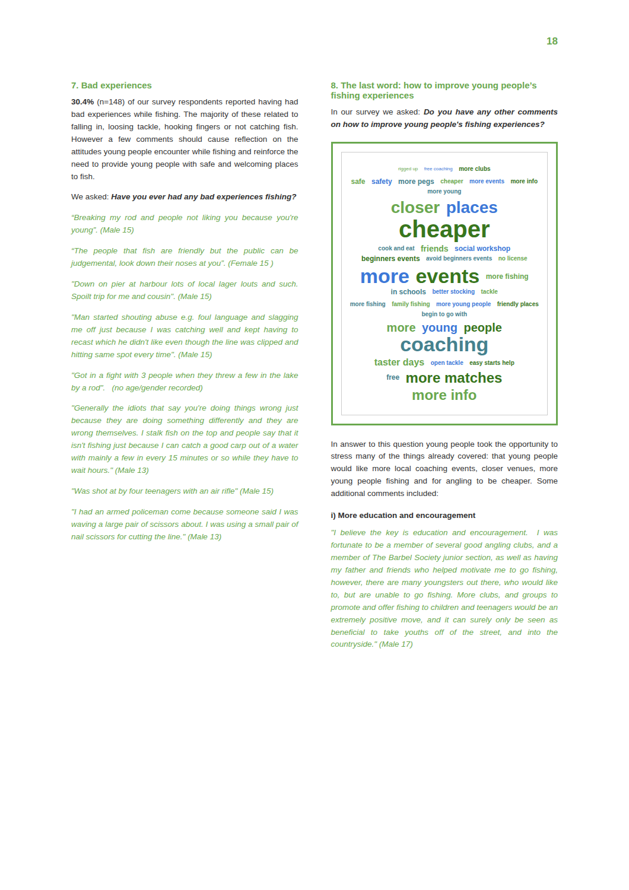18
7. Bad experiences
30.4% (n=148) of our survey respondents reported having had bad experiences while fishing. The majority of these related to falling in, loosing tackle, hooking fingers or not catching fish. However a few comments should cause reflection on the attitudes young people encounter while fishing and reinforce the need to provide young people with safe and welcoming places to fish.
We asked: Have you ever had any bad experiences fishing?
“Breaking my rod and people not liking you because you're young”. (Male 15)
“The people that fish are friendly but the public can be judgemental, look down their noses at you”. (Female 15 )
"Down on pier at harbour lots of local lager louts and such. Spoilt trip for me and cousin". (Male 15)
"Man started shouting abuse e.g. foul language and slagging me off just because I was catching well and kept having to recast which he didn't like even though the line was clipped and hitting same spot every time". (Male 15)
"Got in a fight with 3 people when they threw a few in the lake by a rod". (no age/gender recorded)
"Generally the idiots that say you're doing things wrong just because they are doing something differently and they are wrong themselves. I stalk fish on the top and people say that it isn't fishing just because I can catch a good carp out of a water with mainly a few in every 15 minutes or so while they have to wait hours." (Male 13)
"Was shot at by four teenagers with an air rifle" (Male 15)
"I had an armed policeman come because someone said I was waving a large pair of scissors about. I was using a small pair of nail scissors for cutting the line." (Male 13)
8. The last word: how to improve young people’s fishing experiences
In our survey we asked: Do you have any other comments on how to improve young people's fishing experiences?
rigged up free coaching more clubs
safe safety more pegs cheaper more events more info more young
closer places cheaper
cook and eat friends social workshop beginners events avoid beginners events no license
more events more fishing in schools better stocking tackle
more fishing family fishing more young people friendly places begin to go with
more young people coaching
taster days open tackle easy starts help
free more matches
more info
In answer to this question young people took the opportunity to stress many of the things already covered: that young people would like more local coaching events, closer venues, more young people fishing and for angling to be cheaper. Some additional comments included:
i) More education and encouragement
"I believe the key is education and encouragement. I was fortunate to be a member of several good angling clubs, and a member of The Barbel Society junior section, as well as having my father and friends who helped motivate me to go fishing, however, there are many youngsters out there, who would like to, but are unable to go fishing. More clubs, and groups to promote and offer fishing to children and teenagers would be an extremely positive move, and it can surely only be seen as beneficial to take youths off of the street, and into the countryside." (Male 17)